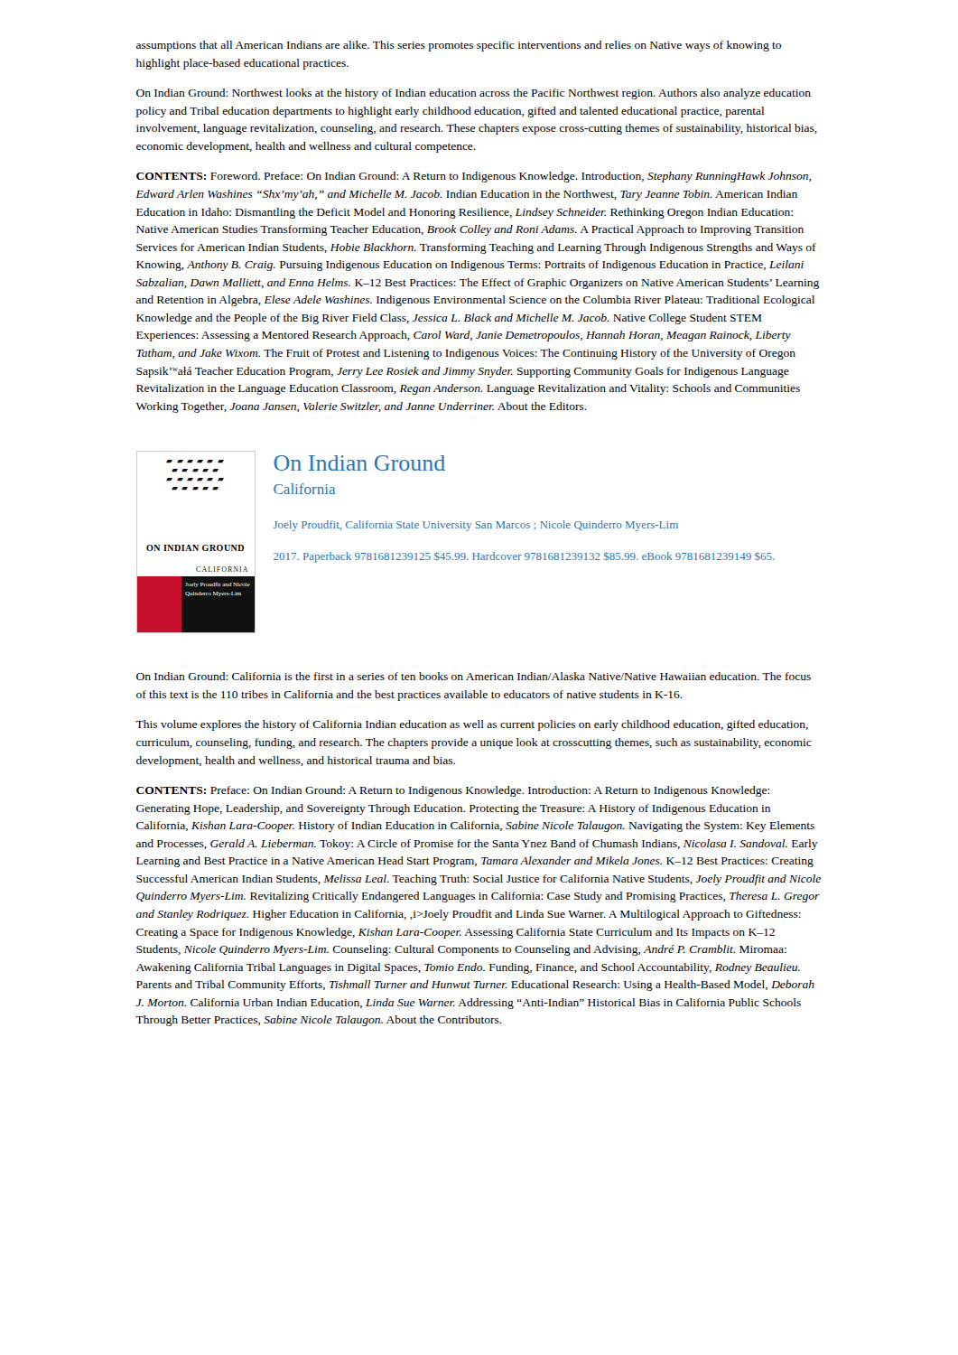assumptions that all American Indians are alike. This series promotes specific interventions and relies on Native ways of knowing to highlight place-based educational practices.
On Indian Ground: Northwest looks at the history of Indian education across the Pacific Northwest region. Authors also analyze education policy and Tribal education departments to highlight early childhood education, gifted and talented educational practice, parental involvement, language revitalization, counseling, and research. These chapters expose cross-cutting themes of sustainability, historical bias, economic development, health and wellness and cultural competence.
CONTENTS: Foreword. Preface: On Indian Ground: A Return to Indigenous Knowledge. Introduction, Stephany RunningHawk Johnson, Edward Arlen Washines “Shx’my’ah,” and Michelle M. Jacob. Indian Education in the Northwest, Tary Jeanne Tobin. American Indian Education in Idaho: Dismantling the Deficit Model and Honoring Resilience, Lindsey Schneider. Rethinking Oregon Indian Education: Native American Studies Transforming Teacher Education, Brook Colley and Roni Adams. A Practical Approach to Improving Transition Services for American Indian Students, Hobie Blackhorn. Transforming Teaching and Learning Through Indigenous Strengths and Ways of Knowing, Anthony B. Craig. Pursuing Indigenous Education on Indigenous Terms: Portraits of Indigenous Education in Practice, Leilani Sabzalian, Dawn Malliett, and Enna Helms. K–12 Best Practices: The Effect of Graphic Organizers on Native American Students’ Learning and Retention in Algebra, Elese Adele Washines. Indigenous Environmental Science on the Columbia River Plateau: Traditional Ecological Knowledge and the People of the Big River Field Class, Jessica L. Black and Michelle M. Jacob. Native College Student STEM Experiences: Assessing a Mentored Research Approach, Carol Ward, Janie Demetropoulos, Hannah Horan, Meagan Rainock, Liberty Tatham, and Jake Wixom. The Fruit of Protest and Listening to Indigenous Voices: The Continuing History of the University of Oregon Sapsik’ʷałá Teacher Education Program, Jerry Lee Rosiek and Jimmy Snyder. Supporting Community Goals for Indigenous Language Revitalization in the Language Education Classroom, Regan Anderson. Language Revitalization and Vitality: Schools and Communities Working Together, Joana Jansen, Valerie Switzler, and Janne Underriner. About the Editors.
▰ ▰ ▰ ▰ ▰ ▰
▰ ▰ ▰ ▰ ▰
▰ ▰ ▰ ▰ ▰ ▰
▰ ▰ ▰ ▰ ▰
ON INDIAN GROUND
CALIFORNIA
Joely Proudfit and Nicole Quinderro Myers-Lim
On Indian Ground
California
Joely Proudfit, California State University San Marcos ; Nicole Quinderro Myers-Lim
2017. Paperback 9781681239125 $45.99. Hardcover 9781681239132 $85.99. eBook 9781681239149 $65.
On Indian Ground: California is the first in a series of ten books on American Indian/Alaska Native/Native Hawaiian education. The focus of this text is the 110 tribes in California and the best practices available to educators of native students in K-16.
This volume explores the history of California Indian education as well as current policies on early childhood education, gifted education, curriculum, counseling, funding, and research. The chapters provide a unique look at crosscutting themes, such as sustainability, economic development, health and wellness, and historical trauma and bias.
CONTENTS: Preface: On Indian Ground: A Return to Indigenous Knowledge. Introduction: A Return to Indigenous Knowledge: Generating Hope, Leadership, and Sovereignty Through Education. Protecting the Treasure: A History of Indigenous Education in California, Kishan Lara-Cooper. History of Indian Education in California, Sabine Nicole Talaugon. Navigating the System: Key Elements and Processes, Gerald A. Lieberman. Tokoy: A Circle of Promise for the Santa Ynez Band of Chumash Indians, Nicolasa I. Sandoval. Early Learning and Best Practice in a Native American Head Start Program, Tamara Alexander and Mikela Jones. K–12 Best Practices: Creating Successful American Indian Students, Melissa Leal. Teaching Truth: Social Justice for California Native Students, Joely Proudfit and Nicole Quinderro Myers-Lim. Revitalizing Critically Endangered Languages in California: Case Study and Promising Practices, Theresa L. Gregor and Stanley Rodriquez. Higher Education in California, ,i>Joely Proudfit and Linda Sue Warner. A Multilogical Approach to Giftedness: Creating a Space for Indigenous Knowledge, Kishan Lara-Cooper. Assessing California State Curriculum and Its Impacts on K–12 Students, Nicole Quinderro Myers-Lim. Counseling: Cultural Components to Counseling and Advising, André P. Cramblit. Miromaa: Awakening California Tribal Languages in Digital Spaces, Tomio Endo. Funding, Finance, and School Accountability, Rodney Beaulieu. Parents and Tribal Community Efforts, Tishmall Turner and Hunwut Turner. Educational Research: Using a Health-Based Model, Deborah J. Morton. California Urban Indian Education, Linda Sue Warner. Addressing “Anti-Indian” Historical Bias in California Public Schools Through Better Practices, Sabine Nicole Talaugon. About the Contributors.